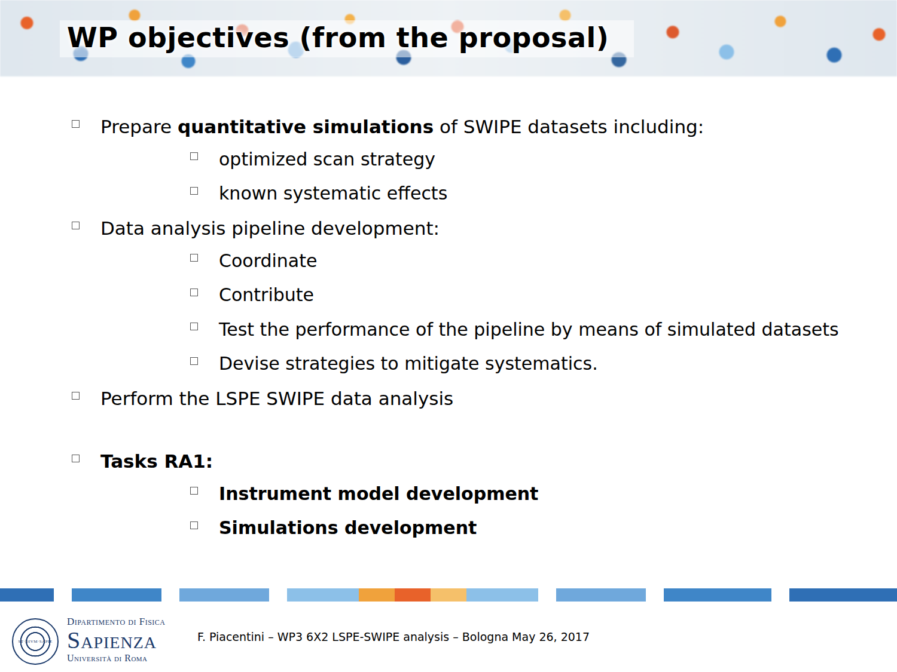WP objectives (from the proposal)
Prepare quantitative simulations of SWIPE datasets including:
optimized scan strategy
known systematic effects
Data analysis pipeline development:
Coordinate
Contribute
Test the performance of the pipeline by means of simulated datasets
Devise strategies to mitigate systematics.
Perform the LSPE SWIPE data analysis
Tasks RA1:
Instrument model development
Simulations development
Dipartimento di Fisica
Sapienza
Università di Roma
F. Piacentini – WP3 6X2 LSPE-SWIPE analysis – Bologna May 26, 2017